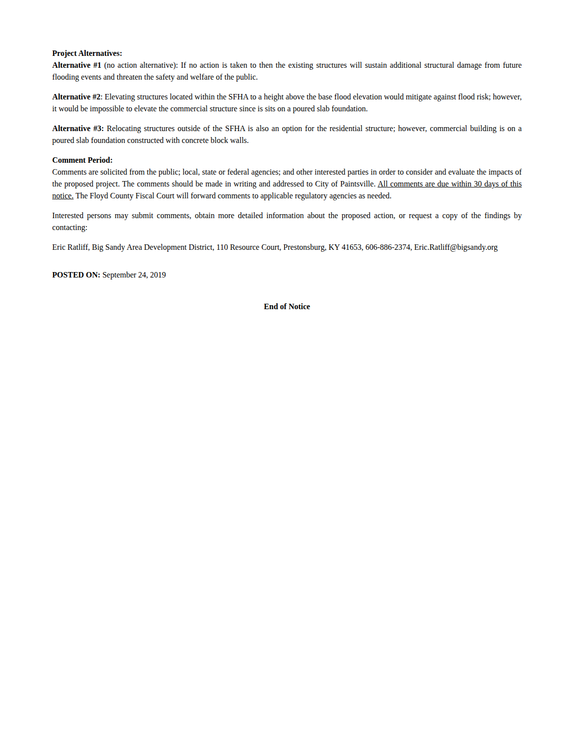Project Alternatives:
Alternative #1 (no action alternative): If no action is taken to then the existing structures will sustain additional structural damage from future flooding events and threaten the safety and welfare of the public.
Alternative #2: Elevating structures located within the SFHA to a height above the base flood elevation would mitigate against flood risk; however, it would be impossible to elevate the commercial structure since is sits on a poured slab foundation.
Alternative #3: Relocating structures outside of the SFHA is also an option for the residential structure; however, commercial building is on a poured slab foundation constructed with concrete block walls.
Comment Period:
Comments are solicited from the public; local, state or federal agencies; and other interested parties in order to consider and evaluate the impacts of the proposed project. The comments should be made in writing and addressed to City of Paintsville. All comments are due within 30 days of this notice. The Floyd County Fiscal Court will forward comments to applicable regulatory agencies as needed.
Interested persons may submit comments, obtain more detailed information about the proposed action, or request a copy of the findings by contacting:
Eric Ratliff, Big Sandy Area Development District, 110 Resource Court, Prestonsburg, KY 41653, 606-886-2374, Eric.Ratliff@bigsandy.org
POSTED ON: September 24, 2019
End of Notice